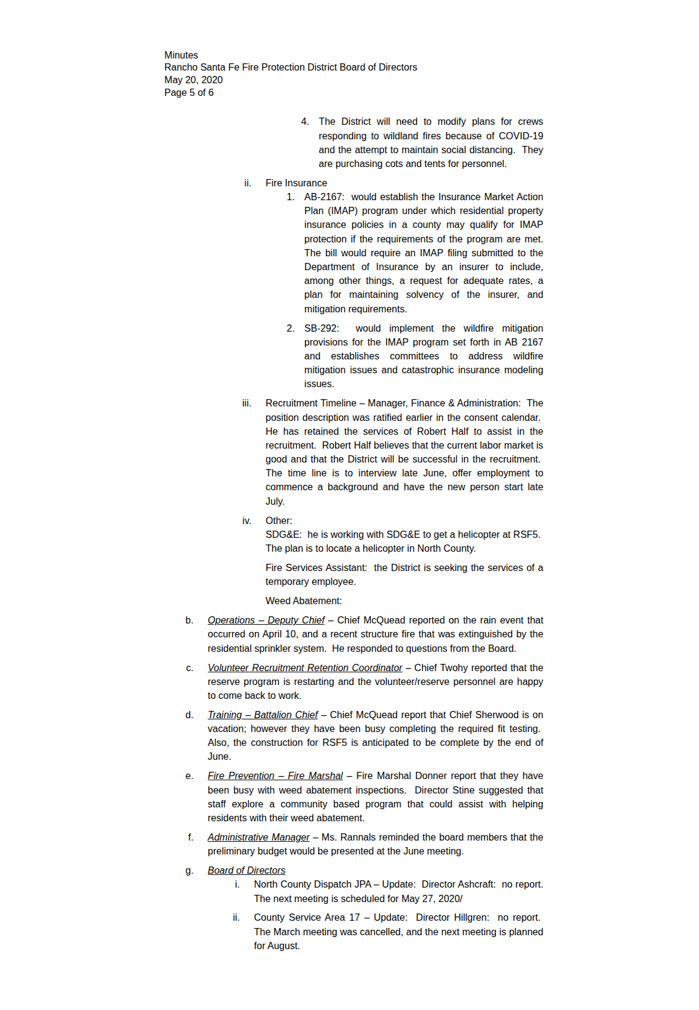Minutes
Rancho Santa Fe Fire Protection District Board of Directors
May 20, 2020
Page 5 of 6
The District will need to modify plans for crews responding to wildland fires because of COVID-19 and the attempt to maintain social distancing. They are purchasing cots and tents for personnel.
Fire Insurance
AB-2167: would establish the Insurance Market Action Plan (IMAP) program under which residential property insurance policies in a county may qualify for IMAP protection if the requirements of the program are met. The bill would require an IMAP filing submitted to the Department of Insurance by an insurer to include, among other things, a request for adequate rates, a plan for maintaining solvency of the insurer, and mitigation requirements.
SB-292: would implement the wildfire mitigation provisions for the IMAP program set forth in AB 2167 and establishes committees to address wildfire mitigation issues and catastrophic insurance modeling issues.
Recruitment Timeline – Manager, Finance & Administration: The position description was ratified earlier in the consent calendar. He has retained the services of Robert Half to assist in the recruitment. Robert Half believes that the current labor market is good and that the District will be successful in the recruitment. The time line is to interview late June, offer employment to commence a background and have the new person start late July.
Other:
SDG&E: he is working with SDG&E to get a helicopter at RSF5. The plan is to locate a helicopter in North County.
Fire Services Assistant: the District is seeking the services of a temporary employee.
Weed Abatement:
Operations – Deputy Chief – Chief McQuead reported on the rain event that occurred on April 10, and a recent structure fire that was extinguished by the residential sprinkler system. He responded to questions from the Board.
Volunteer Recruitment Retention Coordinator – Chief Twohy reported that the reserve program is restarting and the volunteer/reserve personnel are happy to come back to work.
Training – Battalion Chief – Chief McQuead report that Chief Sherwood is on vacation; however they have been busy completing the required fit testing. Also, the construction for RSF5 is anticipated to be complete by the end of June.
Fire Prevention – Fire Marshal – Fire Marshal Donner report that they have been busy with weed abatement inspections. Director Stine suggested that staff explore a community based program that could assist with helping residents with their weed abatement.
Administrative Manager – Ms. Rannals reminded the board members that the preliminary budget would be presented at the June meeting.
Board of Directors
North County Dispatch JPA – Update: Director Ashcraft: no report. The next meeting is scheduled for May 27, 2020/
County Service Area 17 – Update: Director Hillgren: no report. The March meeting was cancelled, and the next meeting is planned for August.